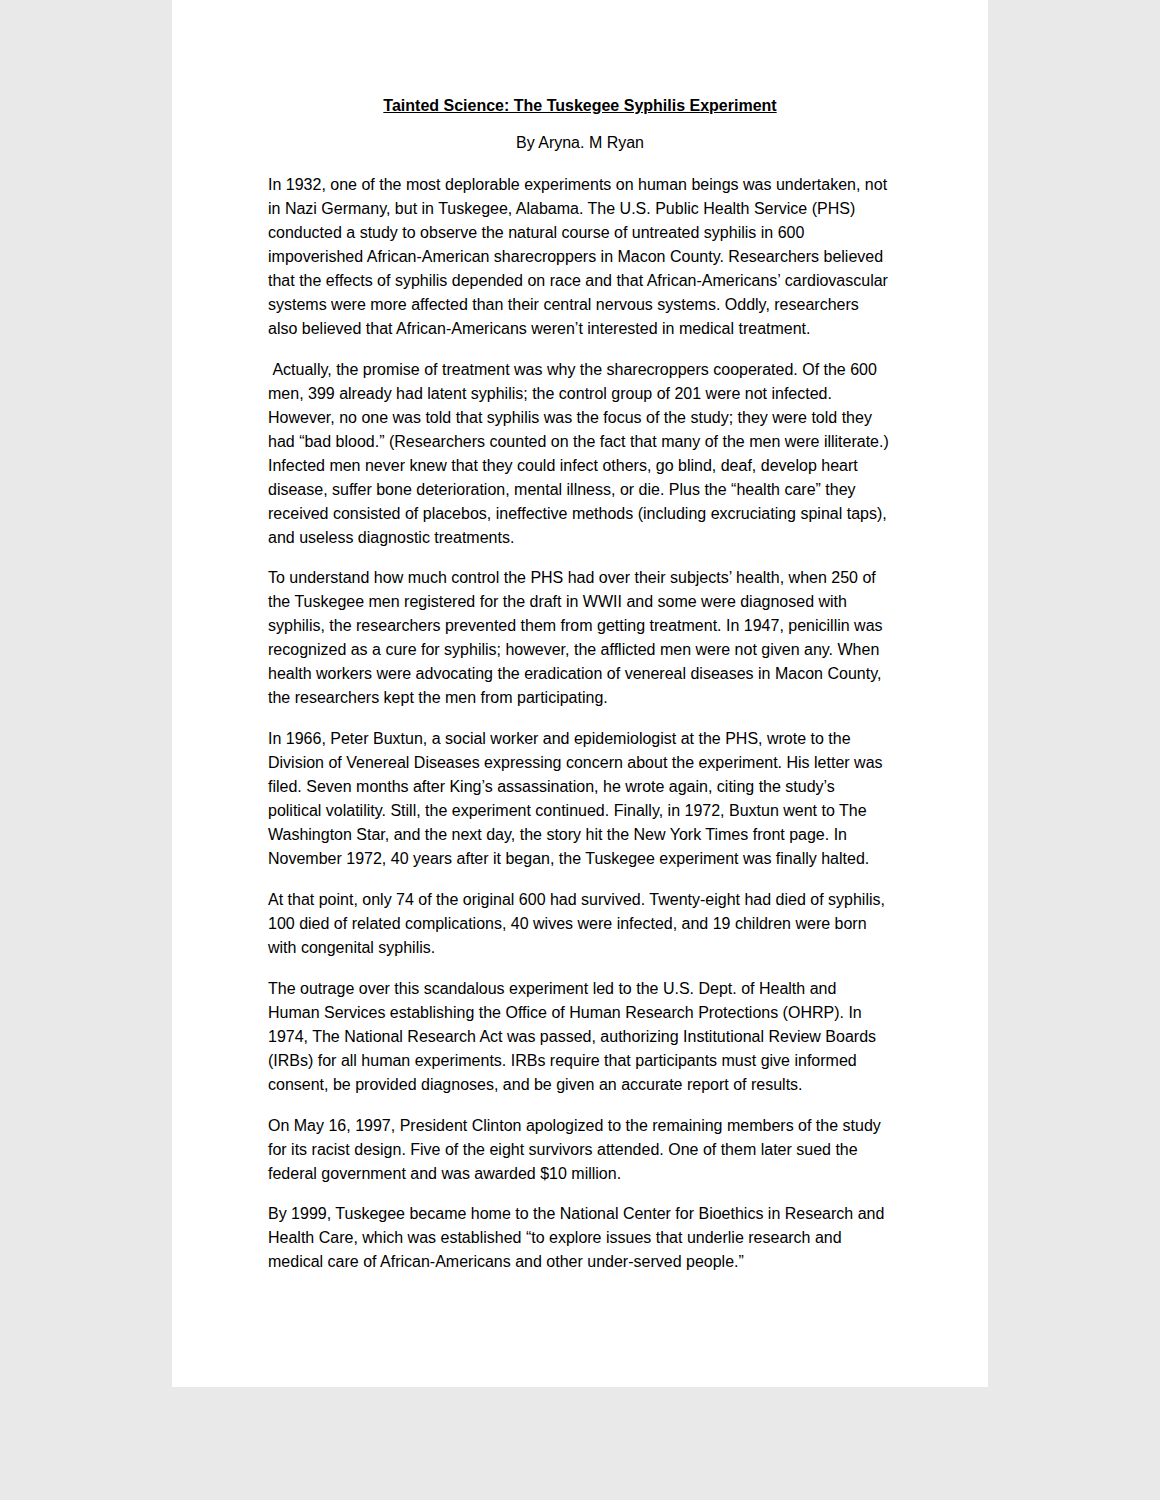Tainted Science: The Tuskegee Syphilis Experiment
By Aryna. M Ryan
In 1932, one of the most deplorable experiments on human beings was undertaken, not in Nazi Germany, but in Tuskegee, Alabama. The U.S. Public Health Service (PHS) conducted a study to observe the natural course of untreated syphilis in 600 impoverished African-American sharecroppers in Macon County. Researchers believed that the effects of syphilis depended on race and that African-Americans’ cardiovascular systems were more affected than their central nervous systems. Oddly, researchers also believed that African-Americans weren’t interested in medical treatment.
Actually, the promise of treatment was why the sharecroppers cooperated. Of the 600 men, 399 already had latent syphilis; the control group of 201 were not infected. However, no one was told that syphilis was the focus of the study; they were told they had “bad blood.” (Researchers counted on the fact that many of the men were illiterate.) Infected men never knew that they could infect others, go blind, deaf, develop heart disease, suffer bone deterioration, mental illness, or die. Plus the “health care” they received consisted of placebos, ineffective methods (including excruciating spinal taps), and useless diagnostic treatments.
To understand how much control the PHS had over their subjects’ health, when 250 of the Tuskegee men registered for the draft in WWII and some were diagnosed with syphilis, the researchers prevented them from getting treatment. In 1947, penicillin was recognized as a cure for syphilis; however, the afflicted men were not given any. When health workers were advocating the eradication of venereal diseases in Macon County, the researchers kept the men from participating.
In 1966, Peter Buxtun, a social worker and epidemiologist at the PHS, wrote to the Division of Venereal Diseases expressing concern about the experiment. His letter was filed. Seven months after King’s assassination, he wrote again, citing the study’s political volatility. Still, the experiment continued. Finally, in 1972, Buxtun went to The Washington Star, and the next day, the story hit the New York Times front page. In November 1972, 40 years after it began, the Tuskegee experiment was finally halted.
At that point, only 74 of the original 600 had survived. Twenty-eight had died of syphilis, 100 died of related complications, 40 wives were infected, and 19 children were born with congenital syphilis.
The outrage over this scandalous experiment led to the U.S. Dept. of Health and Human Services establishing the Office of Human Research Protections (OHRP). In 1974, The National Research Act was passed, authorizing Institutional Review Boards (IRBs) for all human experiments. IRBs require that participants must give informed consent, be provided diagnoses, and be given an accurate report of results.
On May 16, 1997, President Clinton apologized to the remaining members of the study for its racist design. Five of the eight survivors attended. One of them later sued the federal government and was awarded $10 million.
By 1999, Tuskegee became home to the National Center for Bioethics in Research and Health Care, which was established “to explore issues that underlie research and medical care of African-Americans and other under-served people.”